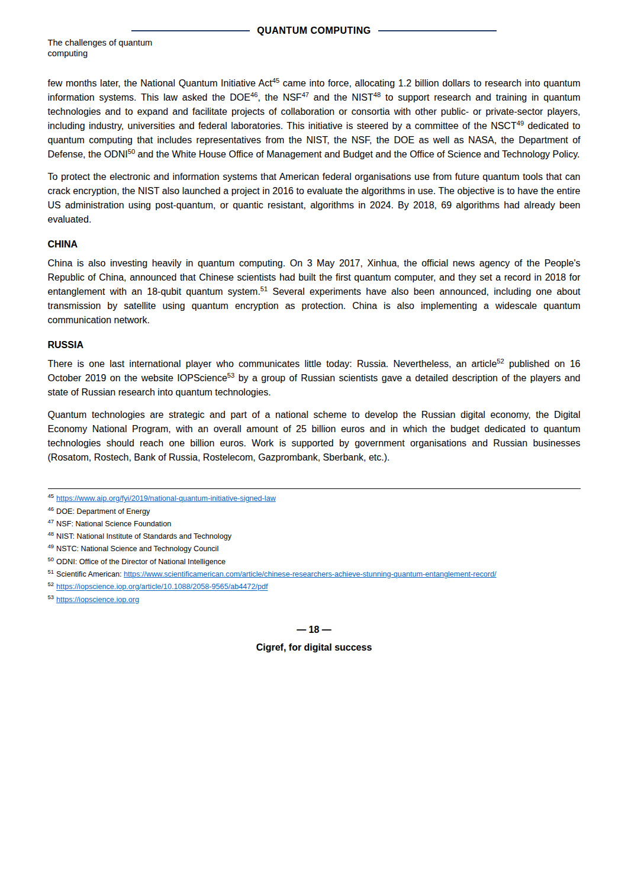QUANTUM COMPUTING
The challenges of quantum
computing
few months later, the National Quantum Initiative Act45 came into force, allocating 1.2 billion dollars to research into quantum information systems. This law asked the DOE46, the NSF47 and the NIST48 to support research and training in quantum technologies and to expand and facilitate projects of collaboration or consortia with other public- or private-sector players, including industry, universities and federal laboratories. This initiative is steered by a committee of the NSCT49 dedicated to quantum computing that includes representatives from the NIST, the NSF, the DOE as well as NASA, the Department of Defense, the ODNI50 and the White House Office of Management and Budget and the Office of Science and Technology Policy.
To protect the electronic and information systems that American federal organisations use from future quantum tools that can crack encryption, the NIST also launched a project in 2016 to evaluate the algorithms in use. The objective is to have the entire US administration using post-quantum, or quantic resistant, algorithms in 2024. By 2018, 69 algorithms had already been evaluated.
China
China is also investing heavily in quantum computing. On 3 May 2017, Xinhua, the official news agency of the People's Republic of China, announced that Chinese scientists had built the first quantum computer, and they set a record in 2018 for entanglement with an 18-qubit quantum system.51 Several experiments have also been announced, including one about transmission by satellite using quantum encryption as protection. China is also implementing a widescale quantum communication network.
Russia
There is one last international player who communicates little today: Russia. Nevertheless, an article52 published on 16 October 2019 on the website IOPScience53 by a group of Russian scientists gave a detailed description of the players and state of Russian research into quantum technologies.
Quantum technologies are strategic and part of a national scheme to develop the Russian digital economy, the Digital Economy National Program, with an overall amount of 25 billion euros and in which the budget dedicated to quantum technologies should reach one billion euros. Work is supported by government organisations and Russian businesses (Rosatom, Rostech, Bank of Russia, Rostelecom, Gazprombank, Sberbank, etc.).
45 https://www.aip.org/fyi/2019/national-quantum-initiative-signed-law
46 DOE: Department of Energy
47 NSF: National Science Foundation
48 NIST: National Institute of Standards and Technology
49 NSTC: National Science and Technology Council
50 ODNI: Office of the Director of National Intelligence
51 Scientific American: https://www.scientificamerican.com/article/chinese-researchers-achieve-stunning-quantum-entanglement-record/
52 https://iopscience.iop.org/article/10.1088/2058-9565/ab4472/pdf
53 https://iopscience.iop.org
18
Cigref, for digital success